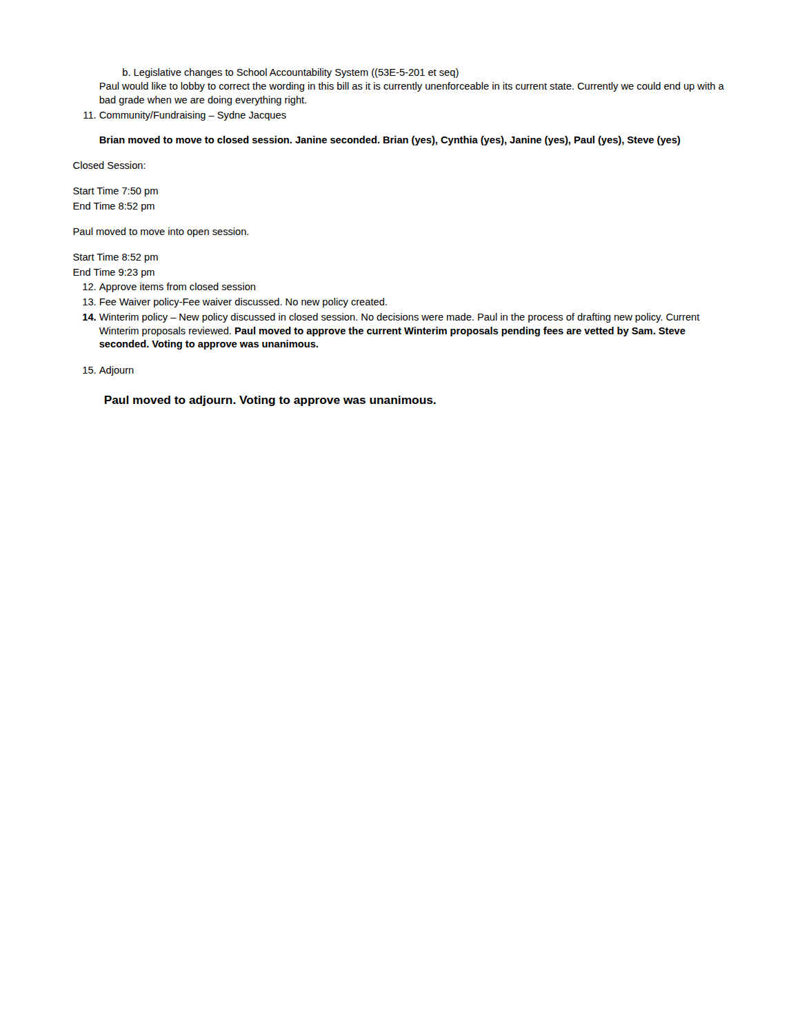Legislative changes to School Accountability System ((53E-5-201 et seq)
Paul would like to lobby to correct the wording in this bill as it is currently unenforceable in its current state. Currently we could end up with a bad grade when we are doing everything right.
Community/Fundraising – Sydne Jacques
Brian moved to move to closed session. Janine seconded. Brian (yes), Cynthia (yes), Janine (yes), Paul (yes), Steve (yes)
Closed Session:
Start Time 7:50 pm
End Time 8:52 pm
Paul moved to move into open session.
Start Time 8:52 pm
End Time 9:23 pm
Approve items from closed session
Fee Waiver policy-Fee waiver discussed. No new policy created.
Winterim policy – New policy discussed in closed session. No decisions were made. Paul in the process of drafting new policy. Current Winterim proposals reviewed. Paul moved to approve the current Winterim proposals pending fees are vetted by Sam. Steve seconded. Voting to approve was unanimous.
Adjourn
Paul moved to adjourn. Voting to approve was unanimous.